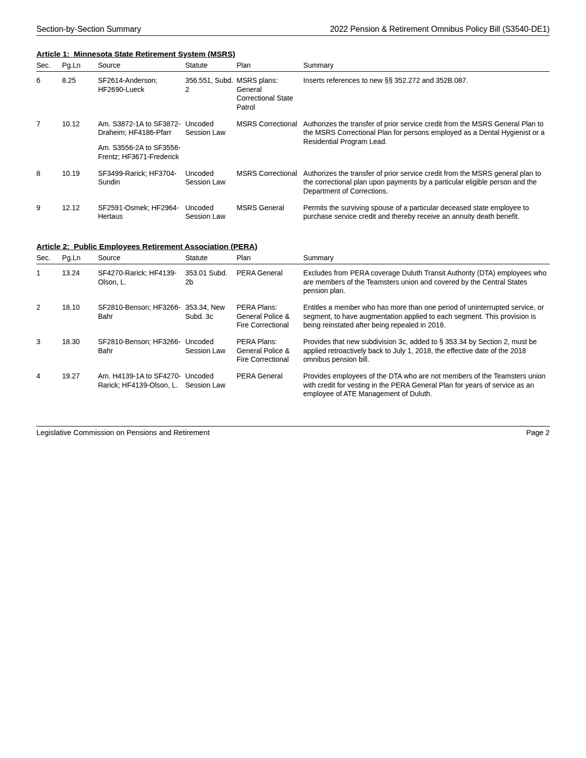Section-by-Section Summary
2022 Pension & Retirement Omnibus Policy Bill (S3540-DE1)
Article 1: Minnesota State Retirement System (MSRS)
| Sec. | Pg.Ln | Source | Statute | Plan | Summary |
| --- | --- | --- | --- | --- | --- |
| 6 | 8.25 | SF2614-Anderson; HF2690-Lueck | 356.551, Subd. 2 | MSRS plans: General Correctional State Patrol | Inserts references to new §§ 352.272 and 352B.087. |
| 7 | 10.12 | Am. S3872-1A to SF3872-Draheim; HF4186-Pfarr Am. S3556-2A to SF3556-Frentz; HF3671-Frederick | Uncoded Session Law | MSRS Correctional | Authorizes the transfer of prior service credit from the MSRS General Plan to the MSRS Correctional Plan for persons employed as a Dental Hygienist or a Residential Program Lead. |
| 8 | 10.19 | SF3499-Rarick; HF3704-Sundin | Uncoded Session Law | MSRS Correctional | Authorizes the transfer of prior service credit from the MSRS general plan to the correctional plan upon payments by a particular eligible person and the Department of Corrections. |
| 9 | 12.12 | SF2591-Osmek; HF2964-Hertaus | Uncoded Session Law | MSRS General | Permits the surviving spouse of a particular deceased state employee to purchase service credit and thereby receive an annuity death benefit. |
Article 2: Public Employees Retirement Association (PERA)
| Sec. | Pg.Ln | Source | Statute | Plan | Summary |
| --- | --- | --- | --- | --- | --- |
| 1 | 13.24 | SF4270-Rarick; HF4139-Olson, L. | 353.01 Subd. 2b | PERA General | Excludes from PERA coverage Duluth Transit Authority (DTA) employees who are members of the Teamsters union and covered by the Central States pension plan. |
| 2 | 18.10 | SF2810-Benson; HF3266-Bahr | 353.34, New Subd. 3c | PERA Plans: General Police & Fire Correctional | Entitles a member who has more than one period of uninterrupted service, or segment, to have augmentation applied to each segment. This provision is being reinstated after being repealed in 2018. |
| 3 | 18.30 | SF2810-Benson; HF3266-Bahr | Uncoded Session Law | PERA Plans: General Police & Fire Correctional | Provides that new subdivision 3c, added to § 353.34 by Section 2, must be applied retroactively back to July 1, 2018, the effective date of the 2018 omnibus pension bill. |
| 4 | 19.27 | Am. H4139-1A to SF4270-Rarick; HF4139-Olson, L. | Uncoded Session Law | PERA General | Provides employees of the DTA who are not members of the Teamsters union with credit for vesting in the PERA General Plan for years of service as an employee of ATE Management of Duluth. |
Legislative Commission on Pensions and Retirement
Page 2